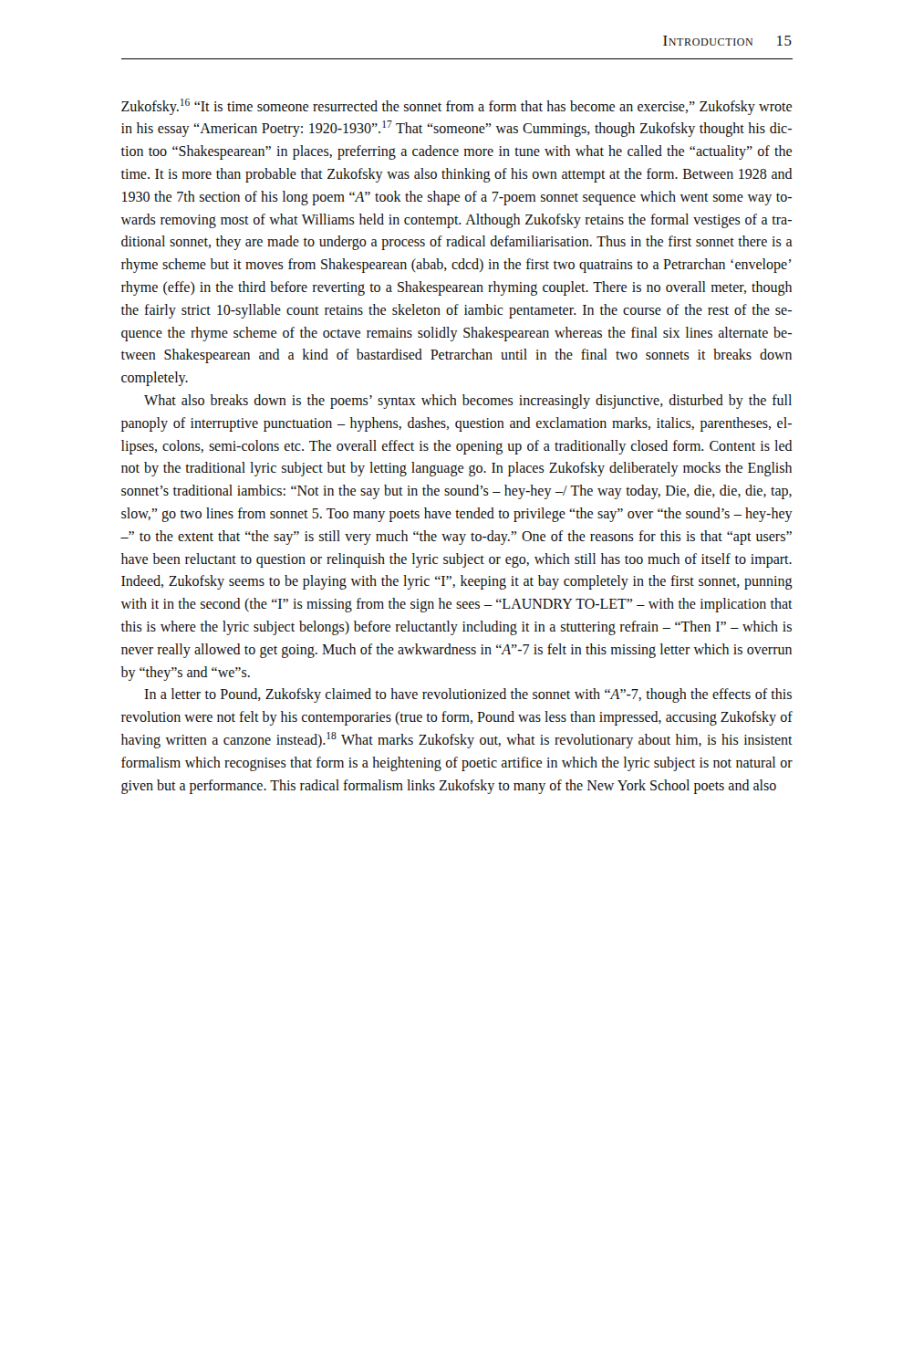Introduction 15
Zukofsky.16 “It is time someone resurrected the sonnet from a form that has become an exercise,” Zukofsky wrote in his essay “American Poetry: 1920-1930”.17 That “someone” was Cummings, though Zukofsky thought his diction too “Shakespearean” in places, preferring a cadence more in tune with what he called the “actuality” of the time. It is more than probable that Zukofsky was also thinking of his own attempt at the form. Between 1928 and 1930 the 7th section of his long poem “A” took the shape of a 7-poem sonnet sequence which went some way towards removing most of what Williams held in contempt. Although Zukofsky retains the formal vestiges of a traditional sonnet, they are made to undergo a process of radical defamiliarisation. Thus in the first sonnet there is a rhyme scheme but it moves from Shakespearean (abab, cdcd) in the first two quatrains to a Petrarchan ‘envelope’ rhyme (effe) in the third before reverting to a Shakespearean rhyming couplet. There is no overall meter, though the fairly strict 10-syllable count retains the skeleton of iambic pentameter. In the course of the rest of the sequence the rhyme scheme of the octave remains solidly Shakespearean whereas the final six lines alternate between Shakespearean and a kind of bastardised Petrarchan until in the final two sonnets it breaks down completely.
What also breaks down is the poems’ syntax which becomes increasingly disjunctive, disturbed by the full panoply of interruptive punctuation – hyphens, dashes, question and exclamation marks, italics, parentheses, ellipses, colons, semi-colons etc. The overall effect is the opening up of a traditionally closed form. Content is led not by the traditional lyric subject but by letting language go. In places Zukofsky deliberately mocks the English sonnet’s traditional iambics: “Not in the say but in the sound’s – hey-hey –/ The way today, Die, die, die, die, tap, slow,” go two lines from sonnet 5. Too many poets have tended to privilege “the say” over “the sound’s – hey-hey –” to the extent that “the say” is still very much “the way to-day.” One of the reasons for this is that “apt users” have been reluctant to question or relinquish the lyric subject or ego, which still has too much of itself to impart. Indeed, Zukofsky seems to be playing with the lyric “I”, keeping it at bay completely in the first sonnet, punning with it in the second (the “I” is missing from the sign he sees – “LAUNDRY TO-LET” – with the implication that this is where the lyric subject belongs) before reluctantly including it in a stuttering refrain – “Then I” – which is never really allowed to get going. Much of the awkwardness in “A”-7 is felt in this missing letter which is overrun by “they”s and “we”s.
In a letter to Pound, Zukofsky claimed to have revolutionized the sonnet with “A”-7, though the effects of this revolution were not felt by his contemporaries (true to form, Pound was less than impressed, accusing Zukofsky of having written a canzone instead).18 What marks Zukofsky out, what is revolutionary about him, is his insistent formalism which recognises that form is a heightening of poetic artifice in which the lyric subject is not natural or given but a performance. This radical formalism links Zukofsky to many of the New York School poets and also